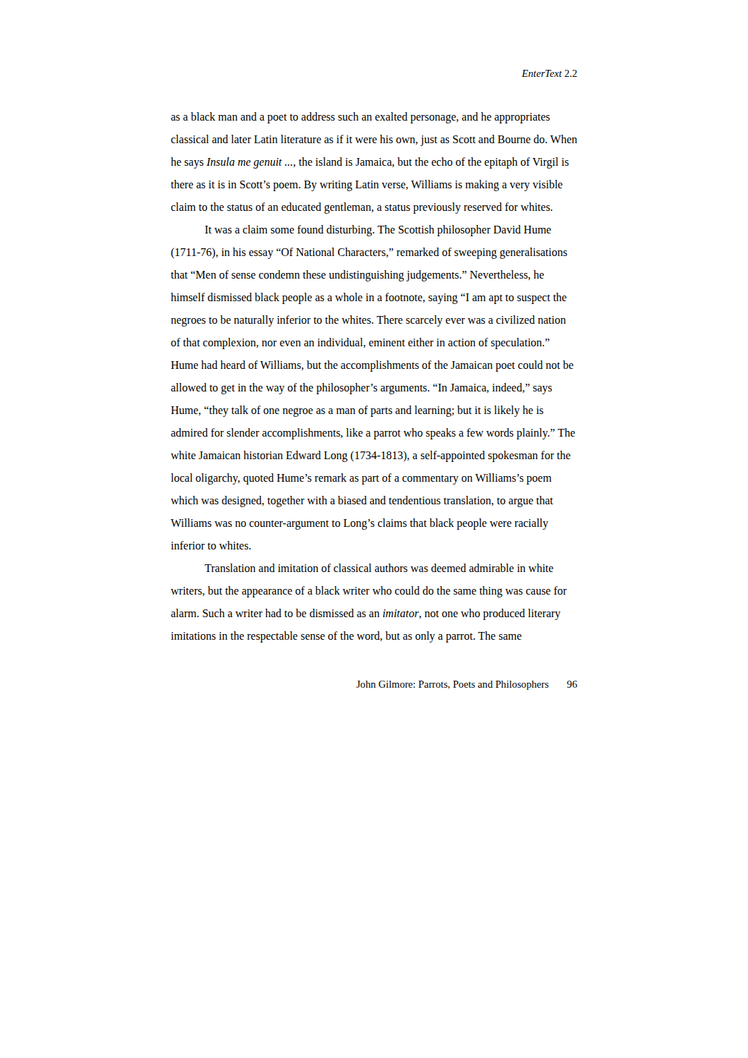EnterText 2.2
as a black man and a poet to address such an exalted personage, and he appropriates classical and later Latin literature as if it were his own, just as Scott and Bourne do. When he says Insula me genuit ..., the island is Jamaica, but the echo of the epitaph of Virgil is there as it is in Scott’s poem. By writing Latin verse, Williams is making a very visible claim to the status of an educated gentleman, a status previously reserved for whites.
It was a claim some found disturbing. The Scottish philosopher David Hume (1711-76), in his essay “Of National Characters,” remarked of sweeping generalisations that “Men of sense condemn these undistinguishing judgements.” Nevertheless, he himself dismissed black people as a whole in a footnote, saying “I am apt to suspect the negroes to be naturally inferior to the whites. There scarcely ever was a civilized nation of that complexion, nor even an individual, eminent either in action of speculation.” Hume had heard of Williams, but the accomplishments of the Jamaican poet could not be allowed to get in the way of the philosopher’s arguments. “In Jamaica, indeed,” says Hume, “they talk of one negroe as a man of parts and learning; but it is likely he is admired for slender accomplishments, like a parrot who speaks a few words plainly.” The white Jamaican historian Edward Long (1734-1813), a self-appointed spokesman for the local oligarchy, quoted Hume’s remark as part of a commentary on Williams’s poem which was designed, together with a biased and tendentious translation, to argue that Williams was no counter-argument to Long’s claims that black people were racially inferior to whites.
Translation and imitation of classical authors was deemed admirable in white writers, but the appearance of a black writer who could do the same thing was cause for alarm. Such a writer had to be dismissed as an imitator, not one who produced literary imitations in the respectable sense of the word, but as only a parrot. The same
John Gilmore: Parrots, Poets and Philosophers 96